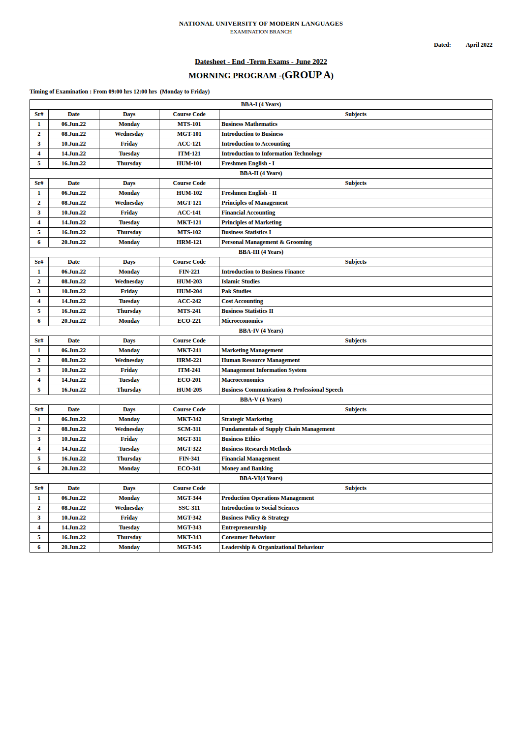NATIONAL UNIVERSITY OF MODERN LANGUAGES
EXAMINATION BRANCH
Dated: April 2022
Datesheet - End -Term Exams - June 2022
MORNING PROGRAM -(GROUP A)
Timing of Examination : From 09:00 hrs 12:00 hrs (Monday to Friday)
| BBA-I (4 Years) |
| Sr# | Date | Days | Course Code | Subjects |
| 1 | 06.Jun.22 | Monday | MTS-101 | Business Mathematics |
| 2 | 08.Jun.22 | Wednesday | MGT-101 | Introduction to Business |
| 3 | 10.Jun.22 | Friday | ACC-121 | Introduction to Accounting |
| 4 | 14.Jun.22 | Tuesday | ITM-121 | Introduction to Information Technology |
| 5 | 16.Jun.22 | Thursday | HUM-101 | Freshmen English - I |
| BBA-II (4 Years) |
| Sr# | Date | Days | Course Code | Subjects |
| 1 | 06.Jun.22 | Monday | HUM-102 | Freshmen English - II |
| 2 | 08.Jun.22 | Wednesday | MGT-121 | Principles of Management |
| 3 | 10.Jun.22 | Friday | ACC-141 | Financial Accounting |
| 4 | 14.Jun.22 | Tuesday | MKT-121 | Principles of Marketing |
| 5 | 16.Jun.22 | Thursday | MTS-102 | Business Statistics I |
| 6 | 20.Jun.22 | Monday | HRM-121 | Personal Management & Grooming |
| BBA-III (4 Years) |
| Sr# | Date | Days | Course Code | Subjects |
| 1 | 06.Jun.22 | Monday | FIN-221 | Introduction to Business Finance |
| 2 | 08.Jun.22 | Wednesday | HUM-203 | Islamic Studies |
| 3 | 10.Jun.22 | Friday | HUM-204 | Pak Studies |
| 4 | 14.Jun.22 | Tuesday | ACC-242 | Cost Accounting |
| 5 | 16.Jun.22 | Thursday | MTS-241 | Business Statistics II |
| 6 | 20.Jun.22 | Monday | ECO-221 | Microeconomics |
| BBA-IV (4 Years) |
| Sr# | Date | Days | Course Code | Subjects |
| 1 | 06.Jun.22 | Monday | MKT-241 | Marketing Management |
| 2 | 08.Jun.22 | Wednesday | HRM-221 | Human Resource Management |
| 3 | 10.Jun.22 | Friday | ITM-241 | Management Information System |
| 4 | 14.Jun.22 | Tuesday | ECO-201 | Macroeconomics |
| 5 | 16.Jun.22 | Thursday | HUM-205 | Business Communication & Professional Speech |
| BBA-V (4 Years) |
| Sr# | Date | Days | Course Code | Subjects |
| 1 | 06.Jun.22 | Monday | MKT-342 | Strategic Marketing |
| 2 | 08.Jun.22 | Wednesday | SCM-311 | Fundamentals of Supply Chain Management |
| 3 | 10.Jun.22 | Friday | MGT-311 | Business Ethics |
| 4 | 14.Jun.22 | Tuesday | MGT-322 | Business Research Methods |
| 5 | 16.Jun.22 | Thursday | FIN-341 | Financial Management |
| 6 | 20.Jun.22 | Monday | ECO-341 | Money and Banking |
| BBA-VI(4 Years) |
| Sr# | Date | Days | Course Code | Subjects |
| 1 | 06.Jun.22 | Monday | MGT-344 | Production Operations Management |
| 2 | 08.Jun.22 | Wednesday | SSC-311 | Introduction to Social Sciences |
| 3 | 10.Jun.22 | Friday | MGT-342 | Business Policy & Strategy |
| 4 | 14.Jun.22 | Tuesday | MGT-343 | Entrepreneurship |
| 5 | 16.Jun.22 | Thursday | MKT-343 | Consumer Behaviour |
| 6 | 20.Jun.22 | Monday | MGT-345 | Leadership & Organizational Behaviour |